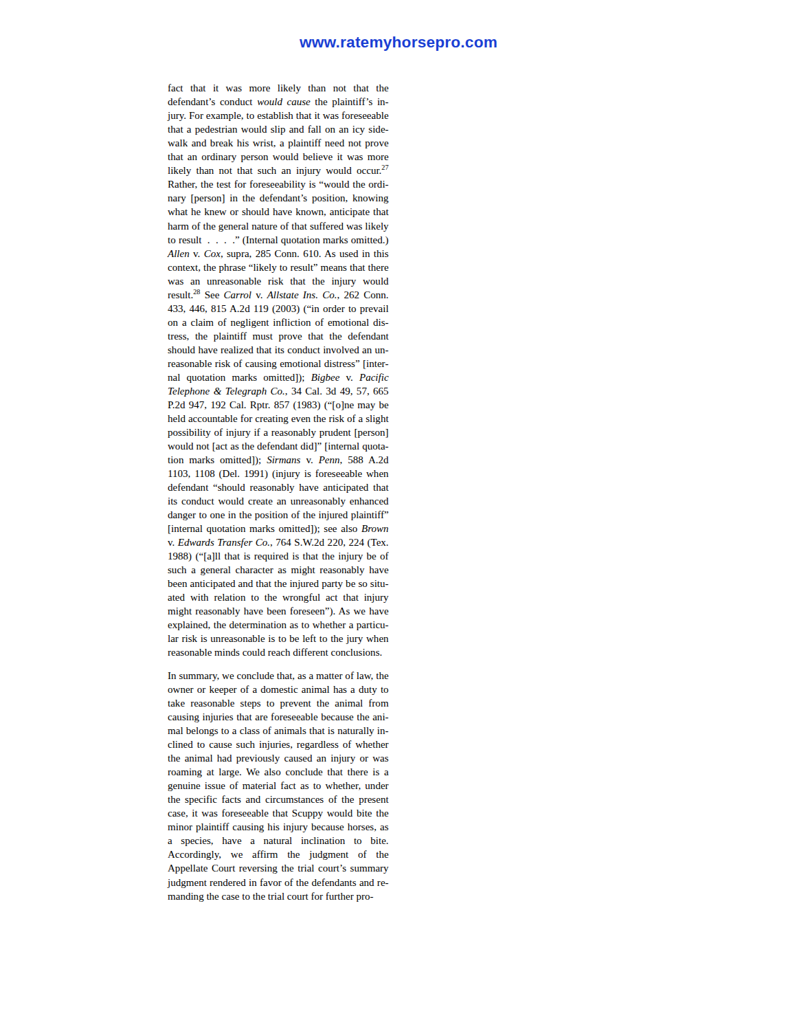www.ratemyhorsepro.com
fact that it was more likely than not that the defendant’s conduct would cause the plaintiff’s injury. For example, to establish that it was foreseeable that a pedestrian would slip and fall on an icy sidewalk and break his wrist, a plaintiff need not prove that an ordinary person would believe it was more likely than not that such an injury would occur.27 Rather, the test for foreseeability is “would the ordinary [person] in the defendant’s position, knowing what he knew or should have known, anticipate that harm of the general nature of that suffered was likely to result . . . .” (Internal quotation marks omitted.) Allen v. Cox, supra, 285 Conn. 610. As used in this context, the phrase “likely to result” means that there was an unreasonable risk that the injury would result.28 See Carrol v. Allstate Ins. Co., 262 Conn. 433, 446, 815 A.2d 119 (2003) (“in order to prevail on a claim of negligent infliction of emotional distress, the plaintiff must prove that the defendant should have realized that its conduct involved an unreasonable risk of causing emotional distress” [internal quotation marks omitted]); Bigbee v. Pacific Telephone & Telegraph Co., 34 Cal. 3d 49, 57, 665 P.2d 947, 192 Cal. Rptr. 857 (1983) (“[o]ne may be held accountable for creating even the risk of a slight possibility of injury if a reasonably prudent [person] would not [act as the defendant did]” [internal quotation marks omitted]); Sirmans v. Penn, 588 A.2d 1103, 1108 (Del. 1991) (injury is foreseeable when defendant “should reasonably have anticipated that its conduct would create an unreasonably enhanced danger to one in the position of the injured plaintiff” [internal quotation marks omitted]); see also Brown v. Edwards Transfer Co., 764 S.W.2d 220, 224 (Tex. 1988) (“[a]ll that is required is that the injury be of such a general character as might reasonably have been anticipated and that the injured party be so situated with relation to the wrongful act that injury might reasonably have been foreseen”). As we have explained, the determination as to whether a particular risk is unreasonable is to be left to the jury when reasonable minds could reach different conclusions.
In summary, we conclude that, as a matter of law, the owner or keeper of a domestic animal has a duty to take reasonable steps to prevent the animal from causing injuries that are foreseeable because the animal belongs to a class of animals that is naturally inclined to cause such injuries, regardless of whether the animal had previously caused an injury or was roaming at large. We also conclude that there is a genuine issue of material fact as to whether, under the specific facts and circumstances of the present case, it was foreseeable that Scuppy would bite the minor plaintiff causing his injury because horses, as a species, have a natural inclination to bite. Accordingly, we affirm the judgment of the Appellate Court reversing the trial court’s summary judgment rendered in favor of the defendants and remanding the case to the trial court for further pro-